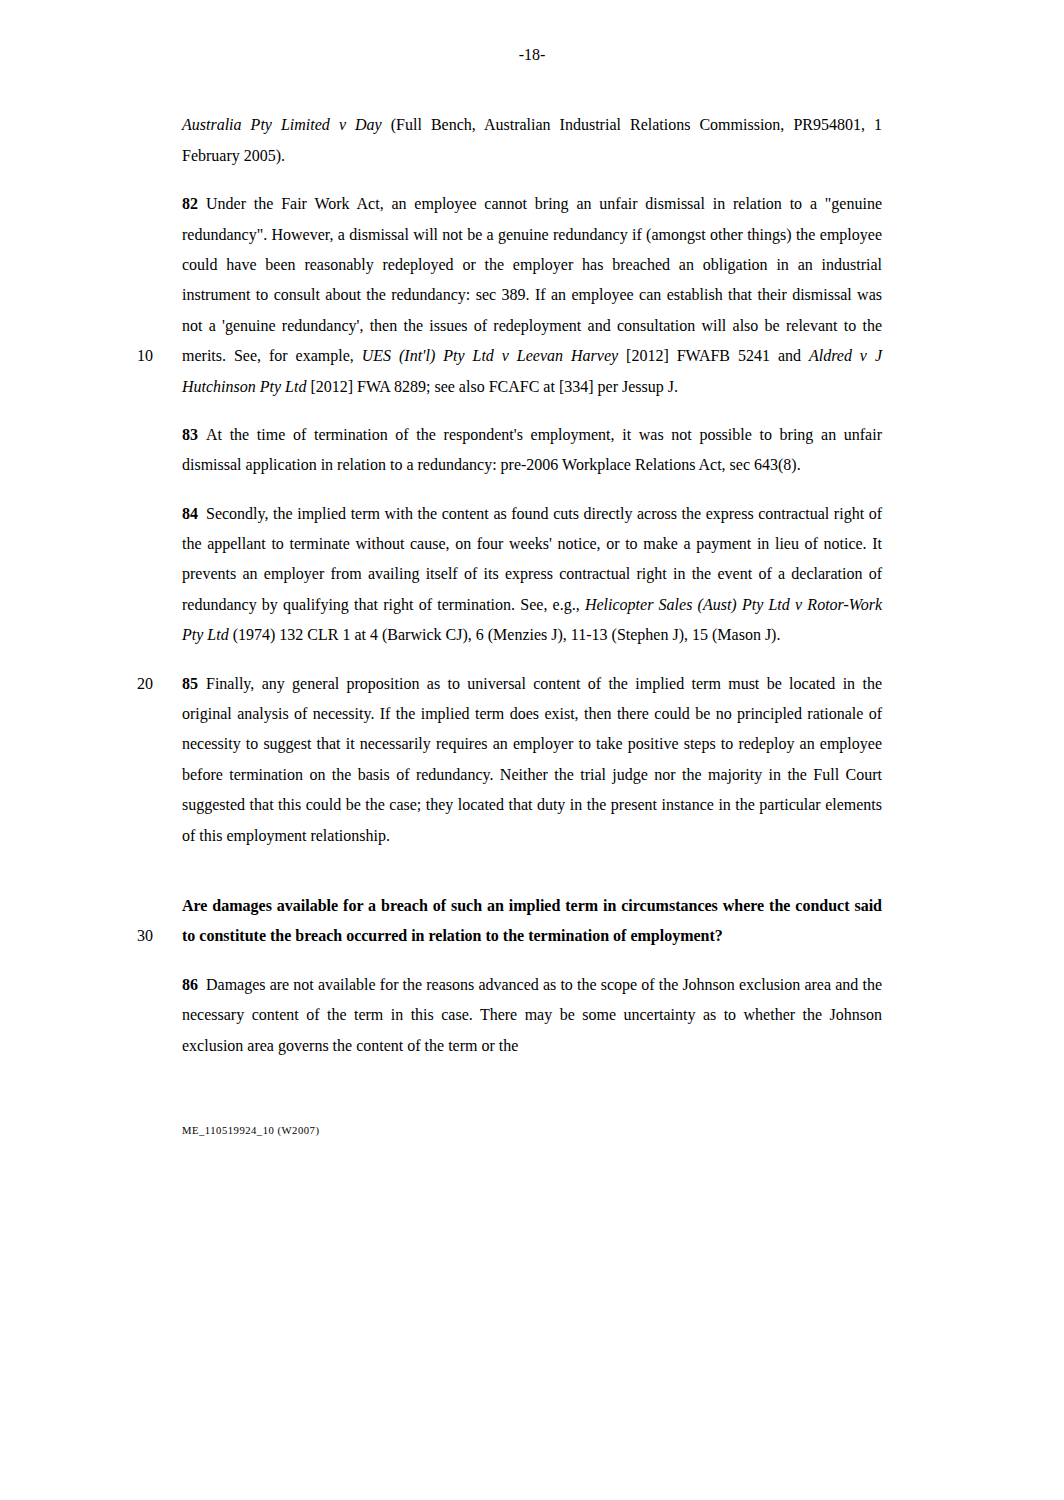-18-
Australia Pty Limited v Day (Full Bench, Australian Industrial Relations Commission, PR954801, 1 February 2005).
82 Under the Fair Work Act, an employee cannot bring an unfair dismissal in relation to a "genuine redundancy". However, a dismissal will not be a genuine redundancy if (amongst other things) the employee could have been reasonably redeployed or the employer has breached an obligation in an industrial instrument to consult about the redundancy: sec 389. If an employee can establish that their dismissal was not a 'genuine redundancy', then the issues of redeployment and consultation will also be relevant to the merits. See, for example, UES (Int'l) Pty Ltd v Leevan Harvey [2012] FWAFB 5241 and 10 Aldred v J Hutchinson Pty Ltd [2012] FWA 8289; see also FCAFC at [334] per Jessup J.
83 At the time of termination of the respondent's employment, it was not possible to bring an unfair dismissal application in relation to a redundancy: pre-2006 Workplace Relations Act, sec 643(8).
84 Secondly, the implied term with the content as found cuts directly across the express contractual right of the appellant to terminate without cause, on four weeks' notice, or to make a payment in lieu of notice. It prevents an employer from availing itself of its express contractual right in the event of a declaration of redundancy by qualifying that right of termination. See, e.g., Helicopter Sales (Aust) Pty Ltd v Rotor-Work Pty Ltd (1974) 132 CLR 1 at 4 (Barwick CJ), 6 (Menzies J), 11-13 (Stephen J), 15 (Mason J).
2085 Finally, any general proposition as to universal content of the implied term must be located in the original analysis of necessity. If the implied term does exist, then there could be no principled rationale of necessity to suggest that it necessarily requires an employer to take positive steps to redeploy an employee before termination on the basis of redundancy. Neither the trial judge nor the majority in the Full Court suggested that this could be the case; they located that duty in the present instance in the particular elements of this employment relationship.
Are damages available for a breach of such an implied term in circumstances where the conduct said to constitute the breach occurred in relation to the termination of 30employment?
86 Damages are not available for the reasons advanced as to the scope of the Johnson exclusion area and the necessary content of the term in this case. There may be some uncertainty as to whether the Johnson exclusion area governs the content of the term or the
ME_110519924_10 (W2007)